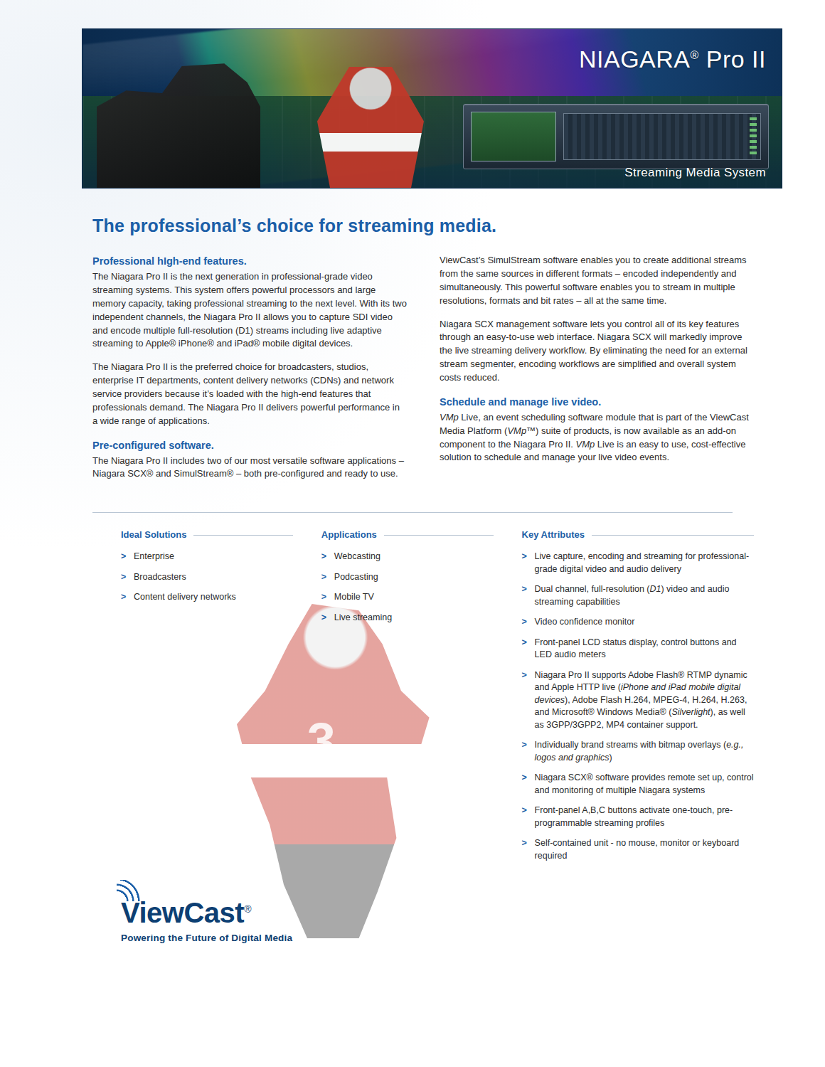NIAGARA® Pro II
Streaming Media System
The professional’s choice for streaming media.
Professional hIgh-end features.
The Niagara Pro II is the next generation in professional-grade video streaming systems. This system offers powerful processors and large memory capacity, taking professional streaming to the next level. With its two independent channels, the Niagara Pro II allows you to capture SDI video and encode multiple full-resolution (D1) streams including live adaptive streaming to Apple® iPhone® and iPad® mobile digital devices.
The Niagara Pro II is the preferred choice for broadcasters, studios, enterprise IT departments, content delivery networks (CDNs) and network service providers because it’s loaded with the high-end features that professionals demand. The Niagara Pro II delivers powerful performance in a wide range of applications.
Pre-configured software.
The Niagara Pro II includes two of our most versatile software applications – Niagara SCX® and SimulStream® – both pre-configured and ready to use.
ViewCast’s SimulStream software enables you to create additional streams from the same sources in different formats – encoded independently and simultaneously. This powerful software enables you to stream in multiple resolutions, formats and bit rates – all at the same time.
Niagara SCX management software lets you control all of its key features through an easy-to-use web interface. Niagara SCX will markedly improve the live streaming delivery workflow. By eliminating the need for an external stream segmenter, encoding workflows are simplified and overall system costs reduced.
Schedule and manage live video.
VMp Live, an event scheduling software module that is part of the ViewCast Media Platform (VMp™) suite of products, is now available as an add-on component to the Niagara Pro II. VMp Live is an easy to use, cost-effective solution to schedule and manage your live video events.
3
Ideal Solutions
Enterprise
Broadcasters
Content delivery networks
Applications
Webcasting
Podcasting
Mobile TV
Live streaming
Key Attributes
Live capture, encoding and streaming for professional-grade digital video and audio delivery
Dual channel, full-resolution (D1) video and audio streaming capabilities
Video confidence monitor
Front-panel LCD status display, control buttons and LED audio meters
Niagara Pro II supports Adobe Flash® RTMP dynamic and Apple HTTP live (iPhone and iPad mobile digital devices), Adobe Flash H.264, MPEG-4, H.264, H.263, and Microsoft® Windows Media® (Silverlight), as well as 3GPP/3GPP2, MP4 container support.
Individually brand streams with bitmap overlays (e.g., logos and graphics)
Niagara SCX® software provides remote set up, control and monitoring of multiple Niagara systems
Front-panel A,B,C buttons activate one-touch, pre-programmable streaming profiles
Self-contained unit - no mouse, monitor or keyboard required
ViewCast®
Powering the Future of Digital Media